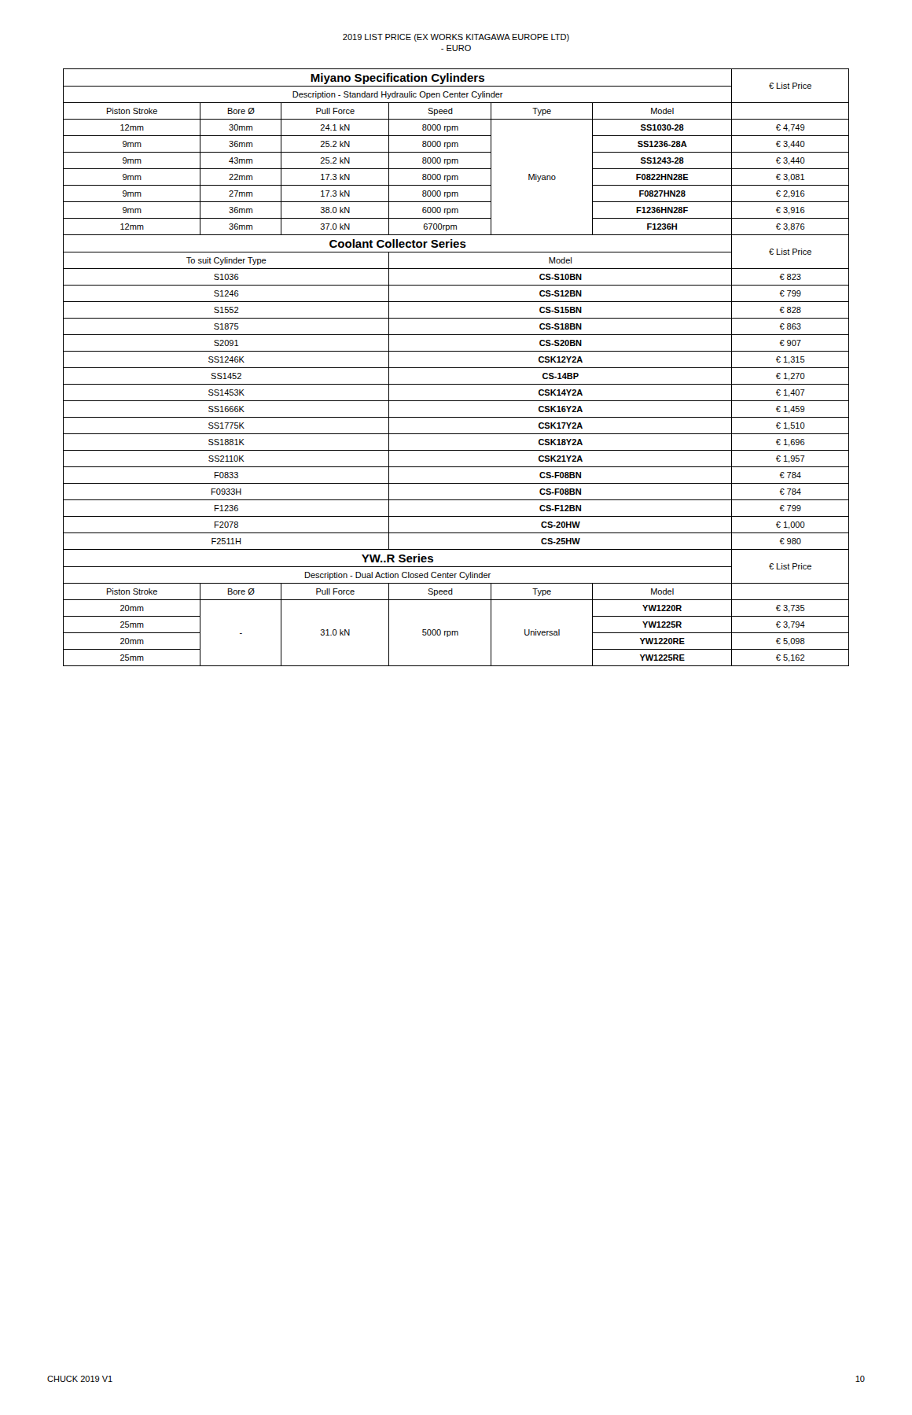2019 LIST PRICE (EX WORKS KITAGAWA EUROPE LTD)
- EURO
| Miyano Specification Cylinders | € List Price |
| Description - Standard Hydraulic Open Center Cylinder |
| Piston Stroke | Bore Ø | Pull Force | Speed | Type | Model | |
| 12mm | 30mm | 24.1 kN | 8000 rpm | Miyano | SS1030-28 | € 4,749 |
| 9mm | 36mm | 25.2 kN | 8000 rpm | SS1236-28A | € 3,440 |
| 9mm | 43mm | 25.2 kN | 8000 rpm | SS1243-28 | € 3,440 |
| 9mm | 22mm | 17.3 kN | 8000 rpm | F0822HN28E | € 3,081 |
| 9mm | 27mm | 17.3 kN | 8000 rpm | F0827HN28 | € 2,916 |
| 9mm | 36mm | 38.0 kN | 6000 rpm | F1236HN28F | € 3,916 |
| 12mm | 36mm | 37.0 kN | 6700rpm | F1236H | € 3,876 |
| Coolant Collector Series | € List Price |
| To suit Cylinder Type | Model |
| S1036 | CS-S10BN | € 823 |
| S1246 | CS-S12BN | € 799 |
| S1552 | CS-S15BN | € 828 |
| S1875 | CS-S18BN | € 863 |
| S2091 | CS-S20BN | € 907 |
| SS1246K | CSK12Y2A | € 1,315 |
| SS1452 | CS-14BP | € 1,270 |
| SS1453K | CSK14Y2A | € 1,407 |
| SS1666K | CSK16Y2A | € 1,459 |
| SS1775K | CSK17Y2A | € 1,510 |
| SS1881K | CSK18Y2A | € 1,696 |
| SS2110K | CSK21Y2A | € 1,957 |
| F0833 | CS-F08BN | € 784 |
| F0933H | CS-F08BN | € 784 |
| F1236 | CS-F12BN | € 799 |
| F2078 | CS-20HW | € 1,000 |
| F2511H | CS-25HW | € 980 |
| YW..R Series | € List Price |
| Description - Dual Action Closed Center Cylinder |
| Piston Stroke | Bore Ø | Pull Force | Speed | Type | Model | |
| 20mm | - | 31.0 kN | 5000 rpm | Universal | YW1220R | € 3,735 |
| 25mm | YW1225R | € 3,794 |
| 20mm | YW1220RE | € 5,098 |
| 25mm | YW1225RE | € 5,162 |
CHUCK 2019 V1
10